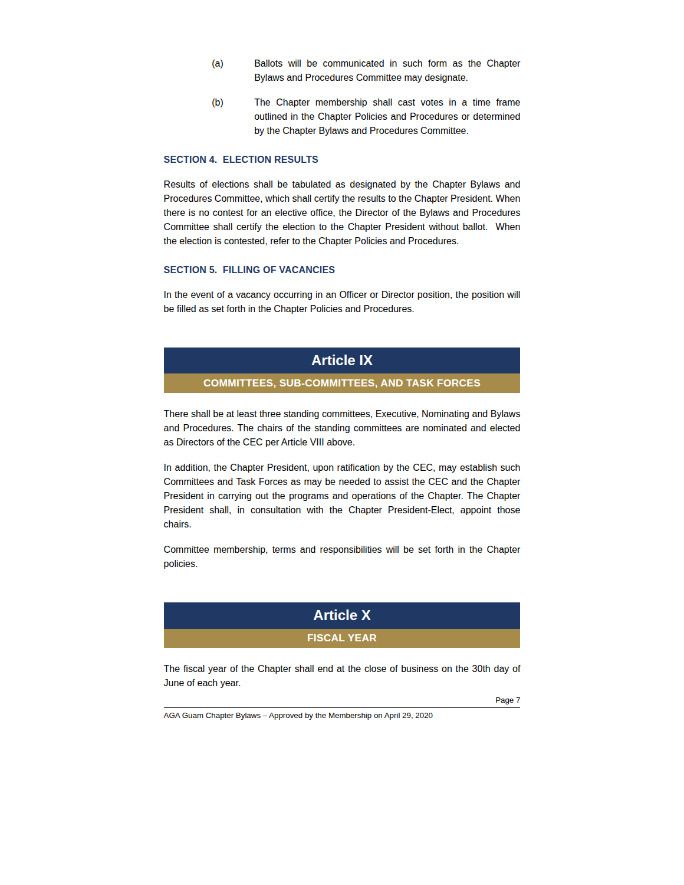(a)
Ballots will be communicated in such form as the Chapter Bylaws and Procedures Committee may designate.
(b)
The Chapter membership shall cast votes in a time frame outlined in the Chapter Policies and Procedures or determined by the Chapter Bylaws and Procedures Committee.
SECTION 4. ELECTION RESULTS
Results of elections shall be tabulated as designated by the Chapter Bylaws and Procedures Committee, which shall certify the results to the Chapter President. When there is no contest for an elective office, the Director of the Bylaws and Procedures Committee shall certify the election to the Chapter President without ballot. When the election is contested, refer to the Chapter Policies and Procedures.
SECTION 5. FILLING OF VACANCIES
In the event of a vacancy occurring in an Officer or Director position, the position will be filled as set forth in the Chapter Policies and Procedures.
Article IX
COMMITTEES, SUB-COMMITTEES, AND TASK FORCES
There shall be at least three standing committees, Executive, Nominating and Bylaws and Procedures. The chairs of the standing committees are nominated and elected as Directors of the CEC per Article VIII above.
In addition, the Chapter President, upon ratification by the CEC, may establish such Committees and Task Forces as may be needed to assist the CEC and the Chapter President in carrying out the programs and operations of the Chapter. The Chapter President shall, in consultation with the Chapter President-Elect, appoint those chairs.
Committee membership, terms and responsibilities will be set forth in the Chapter policies.
Article X
FISCAL YEAR
The fiscal year of the Chapter shall end at the close of business on the 30th day of June of each year.
Page 7
AGA Guam Chapter Bylaws – Approved by the Membership on April 29, 2020